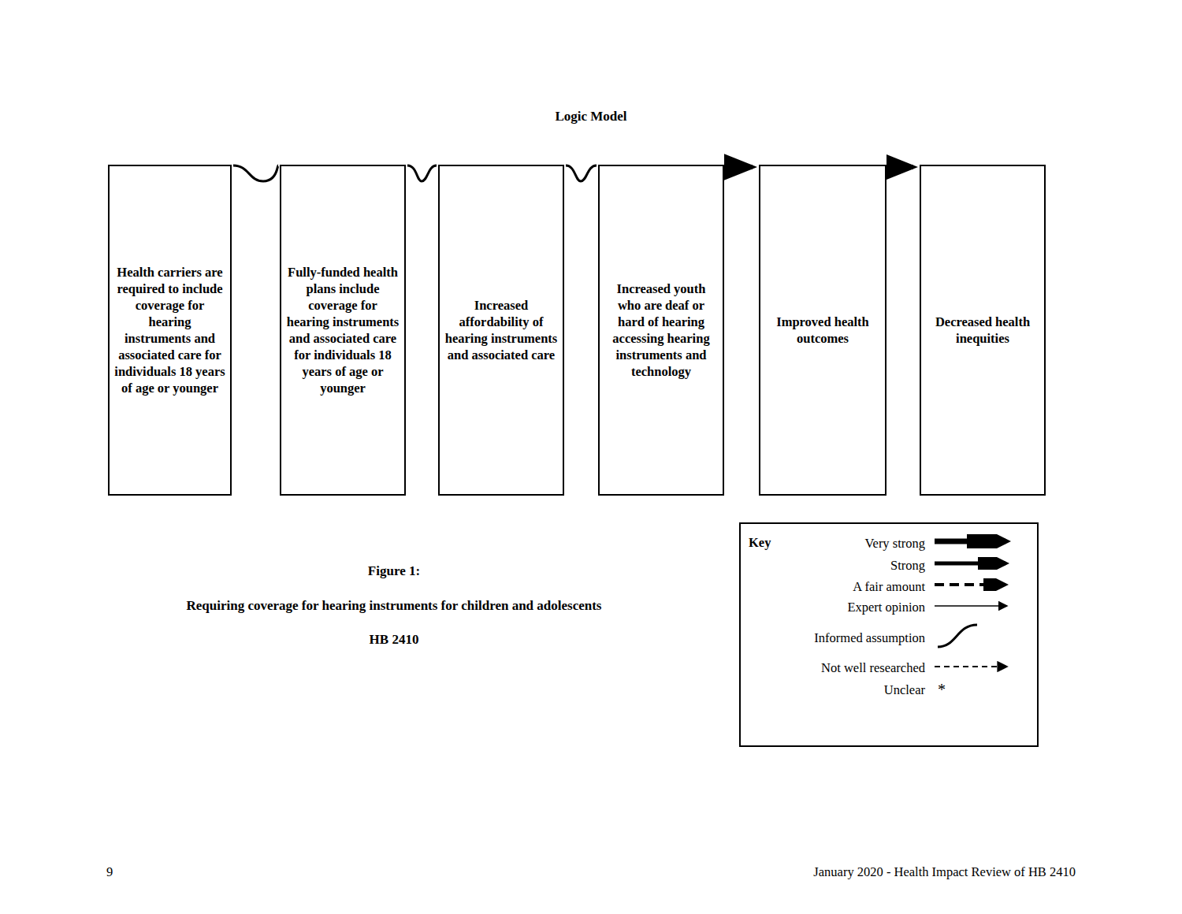Logic Model
Health carriers are required to include coverage for hearing instruments and associated care for individuals 18 years of age or younger
Fully-funded health plans include coverage for hearing instruments and associated care for individuals 18 years of age or younger
Increased affordability of hearing instruments and associated care
Increased youth who are deaf or hard of hearing accessing hearing instruments and technology
Improved health outcomes
Decreased health inequities
Figure 1: Requiring coverage for hearing instruments for children and adolescents HB 2410
| Key | Very strong | |
| | Strong | |
| | A fair amount | |
| | Expert opinion | |
| | Informed assumption | |
| | Not well researched | |
| | Unclear | * |
9 January 2020 - Health Impact Review of HB 2410